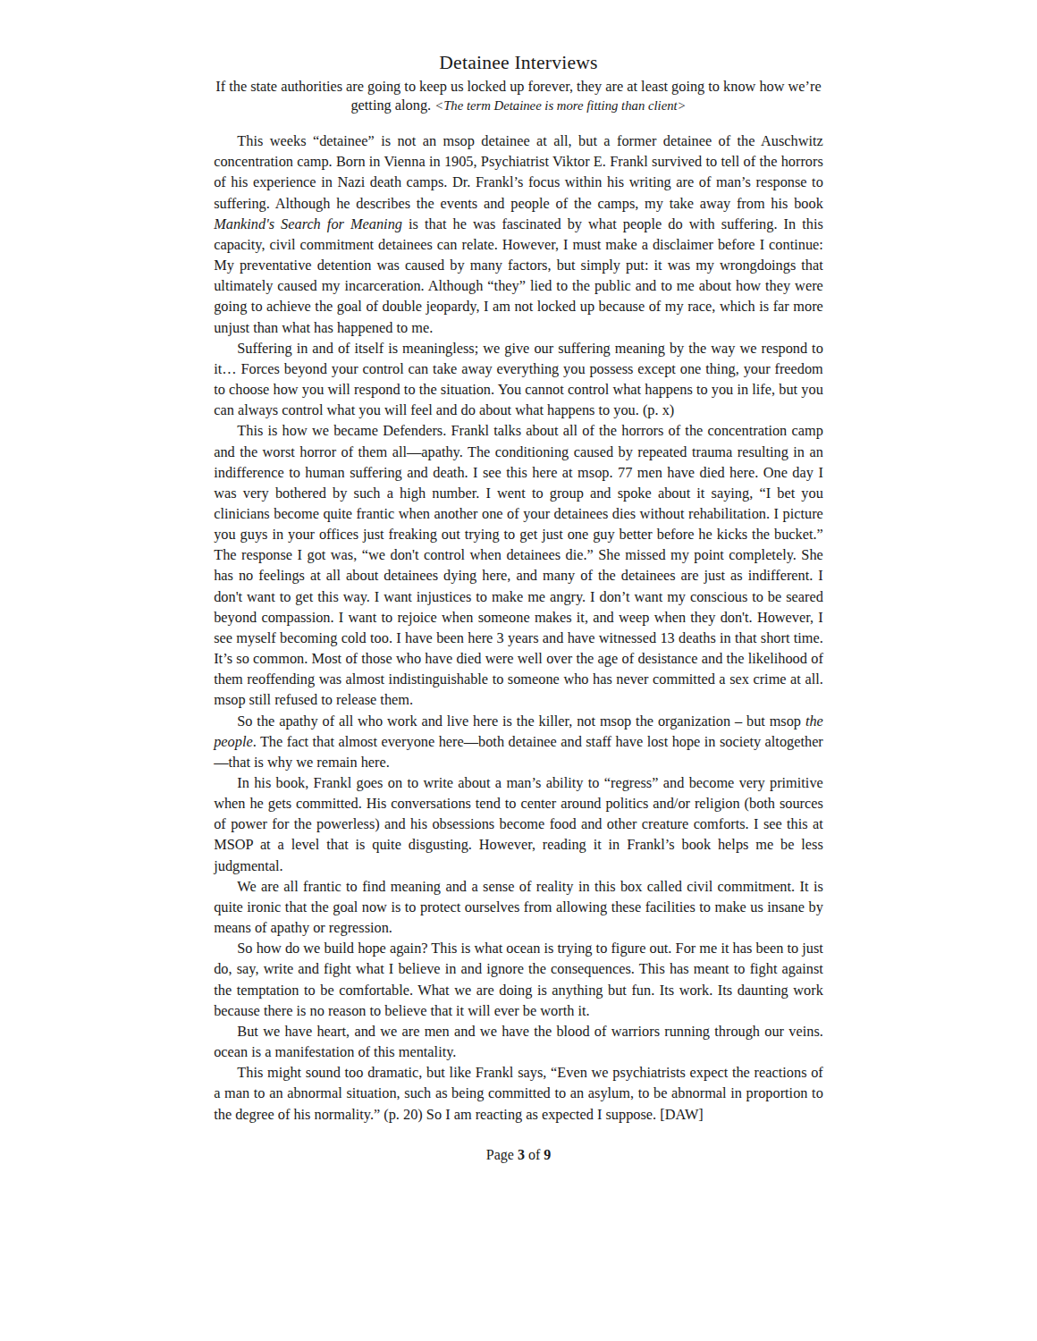Detainee Interviews
If the state authorities are going to keep us locked up forever, they are at least going to know how we’re getting along. <The term Detainee is more fitting than client>
This weeks “detainee” is not an msop detainee at all, but a former detainee of the Auschwitz concentration camp. Born in Vienna in 1905, Psychiatrist Viktor E. Frankl survived to tell of the horrors of his experience in Nazi death camps. Dr. Frankl’s focus within his writing are of man’s response to suffering. Although he describes the events and people of the camps, my take away from his book Mankind's Search for Meaning is that he was fascinated by what people do with suffering. In this capacity, civil commitment detainees can relate. However, I must make a disclaimer before I continue: My preventative detention was caused by many factors, but simply put: it was my wrongdoings that ultimately caused my incarceration. Although “they” lied to the public and to me about how they were going to achieve the goal of double jeopardy, I am not locked up because of my race, which is far more unjust than what has happened to me.
Suffering in and of itself is meaningless; we give our suffering meaning by the way we respond to it… Forces beyond your control can take away everything you possess except one thing, your freedom to choose how you will respond to the situation. You cannot control what happens to you in life, but you can always control what you will feel and do about what happens to you. (p. x)
This is how we became Defenders. Frankl talks about all of the horrors of the concentration camp and the worst horror of them all—apathy. The conditioning caused by repeated trauma resulting in an indifference to human suffering and death. I see this here at msop. 77 men have died here. One day I was very bothered by such a high number. I went to group and spoke about it saying, “I bet you clinicians become quite frantic when another one of your detainees dies without rehabilitation. I picture you guys in your offices just freaking out trying to get just one guy better before he kicks the bucket.” The response I got was, “we don't control when detainees die.” She missed my point completely. She has no feelings at all about detainees dying here, and many of the detainees are just as indifferent. I don't want to get this way. I want injustices to make me angry. I don’t want my conscious to be seared beyond compassion. I want to rejoice when someone makes it, and weep when they don't. However, I see myself becoming cold too. I have been here 3 years and have witnessed 13 deaths in that short time. It’s so common. Most of those who have died were well over the age of desistance and the likelihood of them reoffending was almost indistinguishable to someone who has never committed a sex crime at all. msop still refused to release them.
So the apathy of all who work and live here is the killer, not msop the organization – but msop the people. The fact that almost everyone here—both detainee and staff have lost hope in society altogether—that is why we remain here.
In his book, Frankl goes on to write about a man’s ability to “regress” and become very primitive when he gets committed. His conversations tend to center around politics and/or religion (both sources of power for the powerless) and his obsessions become food and other creature comforts. I see this at MSOP at a level that is quite disgusting. However, reading it in Frankl’s book helps me be less judgmental.
We are all frantic to find meaning and a sense of reality in this box called civil commitment. It is quite ironic that the goal now is to protect ourselves from allowing these facilities to make us insane by means of apathy or regression.
So how do we build hope again? This is what ocean is trying to figure out. For me it has been to just do, say, write and fight what I believe in and ignore the consequences. This has meant to fight against the temptation to be comfortable. What we are doing is anything but fun. Its work. Its daunting work because there is no reason to believe that it will ever be worth it.
But we have heart, and we are men and we have the blood of warriors running through our veins. ocean is a manifestation of this mentality.
This might sound too dramatic, but like Frankl says, “Even we psychiatrists expect the reactions of a man to an abnormal situation, such as being committed to an asylum, to be abnormal in proportion to the degree of his normality.” (p. 20) So I am reacting as expected I suppose. [DAW]
Page 3 of 9